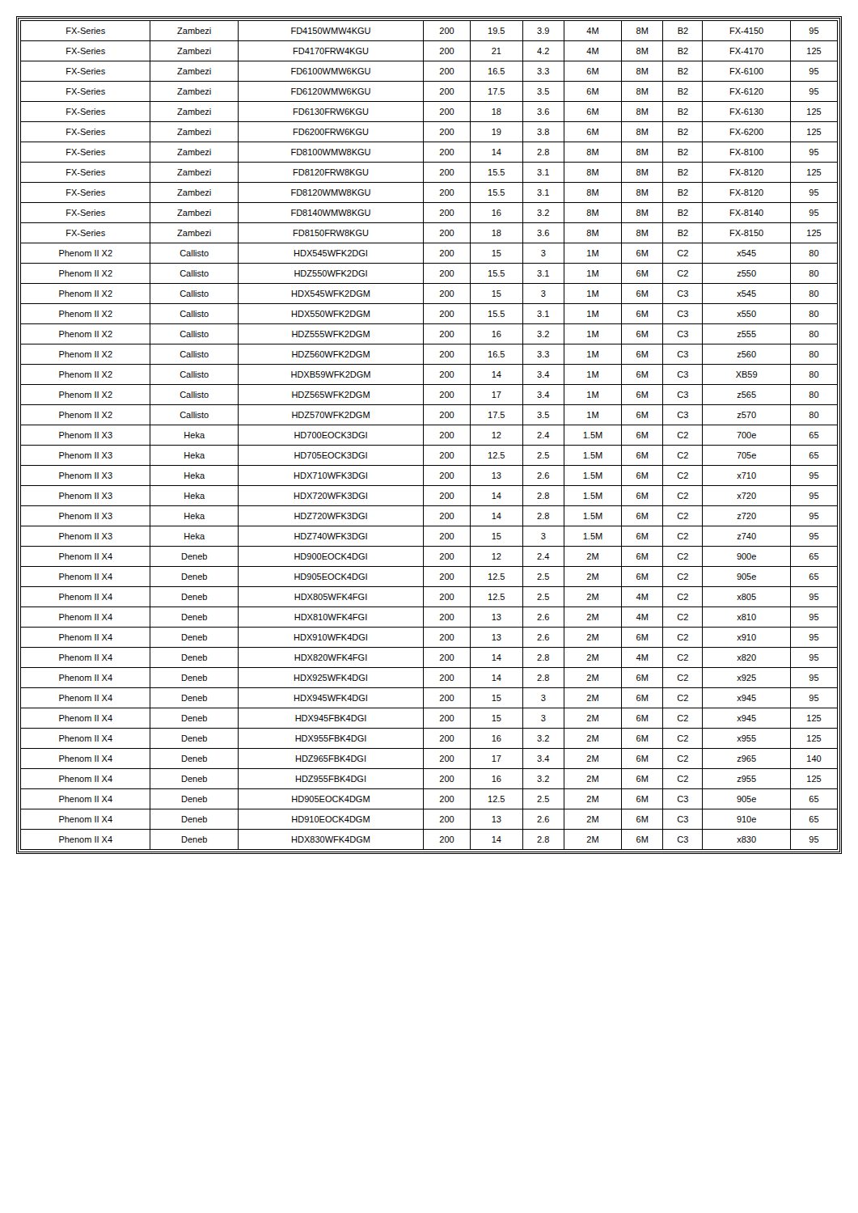| FX-Series | Zambezi | FD4150WMW4KGU | 200 | 19.5 | 3.9 | 4M | 8M | B2 | FX-4150 | 95 |
| FX-Series | Zambezi | FD4170FRW4KGU | 200 | 21 | 4.2 | 4M | 8M | B2 | FX-4170 | 125 |
| FX-Series | Zambezi | FD6100WMW6KGU | 200 | 16.5 | 3.3 | 6M | 8M | B2 | FX-6100 | 95 |
| FX-Series | Zambezi | FD6120WMW6KGU | 200 | 17.5 | 3.5 | 6M | 8M | B2 | FX-6120 | 95 |
| FX-Series | Zambezi | FD6130FRW6KGU | 200 | 18 | 3.6 | 6M | 8M | B2 | FX-6130 | 125 |
| FX-Series | Zambezi | FD6200FRW6KGU | 200 | 19 | 3.8 | 6M | 8M | B2 | FX-6200 | 125 |
| FX-Series | Zambezi | FD8100WMW8KGU | 200 | 14 | 2.8 | 8M | 8M | B2 | FX-8100 | 95 |
| FX-Series | Zambezi | FD8120FRW8KGU | 200 | 15.5 | 3.1 | 8M | 8M | B2 | FX-8120 | 125 |
| FX-Series | Zambezi | FD8120WMW8KGU | 200 | 15.5 | 3.1 | 8M | 8M | B2 | FX-8120 | 95 |
| FX-Series | Zambezi | FD8140WMW8KGU | 200 | 16 | 3.2 | 8M | 8M | B2 | FX-8140 | 95 |
| FX-Series | Zambezi | FD8150FRW8KGU | 200 | 18 | 3.6 | 8M | 8M | B2 | FX-8150 | 125 |
| Phenom II X2 | Callisto | HDX545WFK2DGI | 200 | 15 | 3 | 1M | 6M | C2 | x545 | 80 |
| Phenom II X2 | Callisto | HDZ550WFK2DGI | 200 | 15.5 | 3.1 | 1M | 6M | C2 | z550 | 80 |
| Phenom II X2 | Callisto | HDX545WFK2DGM | 200 | 15 | 3 | 1M | 6M | C3 | x545 | 80 |
| Phenom II X2 | Callisto | HDX550WFK2DGM | 200 | 15.5 | 3.1 | 1M | 6M | C3 | x550 | 80 |
| Phenom II X2 | Callisto | HDZ555WFK2DGM | 200 | 16 | 3.2 | 1M | 6M | C3 | z555 | 80 |
| Phenom II X2 | Callisto | HDZ560WFK2DGM | 200 | 16.5 | 3.3 | 1M | 6M | C3 | z560 | 80 |
| Phenom II X2 | Callisto | HDXB59WFK2DGM | 200 | 14 | 3.4 | 1M | 6M | C3 | XB59 | 80 |
| Phenom II X2 | Callisto | HDZ565WFK2DGM | 200 | 17 | 3.4 | 1M | 6M | C3 | z565 | 80 |
| Phenom II X2 | Callisto | HDZ570WFK2DGM | 200 | 17.5 | 3.5 | 1M | 6M | C3 | z570 | 80 |
| Phenom II X3 | Heka | HD700EOCK3DGI | 200 | 12 | 2.4 | 1.5M | 6M | C2 | 700e | 65 |
| Phenom II X3 | Heka | HD705EOCK3DGI | 200 | 12.5 | 2.5 | 1.5M | 6M | C2 | 705e | 65 |
| Phenom II X3 | Heka | HDX710WFK3DGI | 200 | 13 | 2.6 | 1.5M | 6M | C2 | x710 | 95 |
| Phenom II X3 | Heka | HDX720WFK3DGI | 200 | 14 | 2.8 | 1.5M | 6M | C2 | x720 | 95 |
| Phenom II X3 | Heka | HDZ720WFK3DGI | 200 | 14 | 2.8 | 1.5M | 6M | C2 | z720 | 95 |
| Phenom II X3 | Heka | HDZ740WFK3DGI | 200 | 15 | 3 | 1.5M | 6M | C2 | z740 | 95 |
| Phenom II X4 | Deneb | HD900EOCK4DGI | 200 | 12 | 2.4 | 2M | 6M | C2 | 900e | 65 |
| Phenom II X4 | Deneb | HD905EOCK4DGI | 200 | 12.5 | 2.5 | 2M | 6M | C2 | 905e | 65 |
| Phenom II X4 | Deneb | HDX805WFK4FGI | 200 | 12.5 | 2.5 | 2M | 4M | C2 | x805 | 95 |
| Phenom II X4 | Deneb | HDX810WFK4FGI | 200 | 13 | 2.6 | 2M | 4M | C2 | x810 | 95 |
| Phenom II X4 | Deneb | HDX910WFK4DGI | 200 | 13 | 2.6 | 2M | 6M | C2 | x910 | 95 |
| Phenom II X4 | Deneb | HDX820WFK4FGI | 200 | 14 | 2.8 | 2M | 4M | C2 | x820 | 95 |
| Phenom II X4 | Deneb | HDX925WFK4DGI | 200 | 14 | 2.8 | 2M | 6M | C2 | x925 | 95 |
| Phenom II X4 | Deneb | HDX945WFK4DGI | 200 | 15 | 3 | 2M | 6M | C2 | x945 | 95 |
| Phenom II X4 | Deneb | HDX945FBK4DGI | 200 | 15 | 3 | 2M | 6M | C2 | x945 | 125 |
| Phenom II X4 | Deneb | HDX955FBK4DGI | 200 | 16 | 3.2 | 2M | 6M | C2 | x955 | 125 |
| Phenom II X4 | Deneb | HDZ965FBK4DGI | 200 | 17 | 3.4 | 2M | 6M | C2 | z965 | 140 |
| Phenom II X4 | Deneb | HDZ955FBK4DGI | 200 | 16 | 3.2 | 2M | 6M | C2 | z955 | 125 |
| Phenom II X4 | Deneb | HD905EOCK4DGM | 200 | 12.5 | 2.5 | 2M | 6M | C3 | 905e | 65 |
| Phenom II X4 | Deneb | HD910EOCK4DGM | 200 | 13 | 2.6 | 2M | 6M | C3 | 910e | 65 |
| Phenom II X4 | Deneb | HDX830WFK4DGM | 200 | 14 | 2.8 | 2M | 6M | C3 | x830 | 95 |